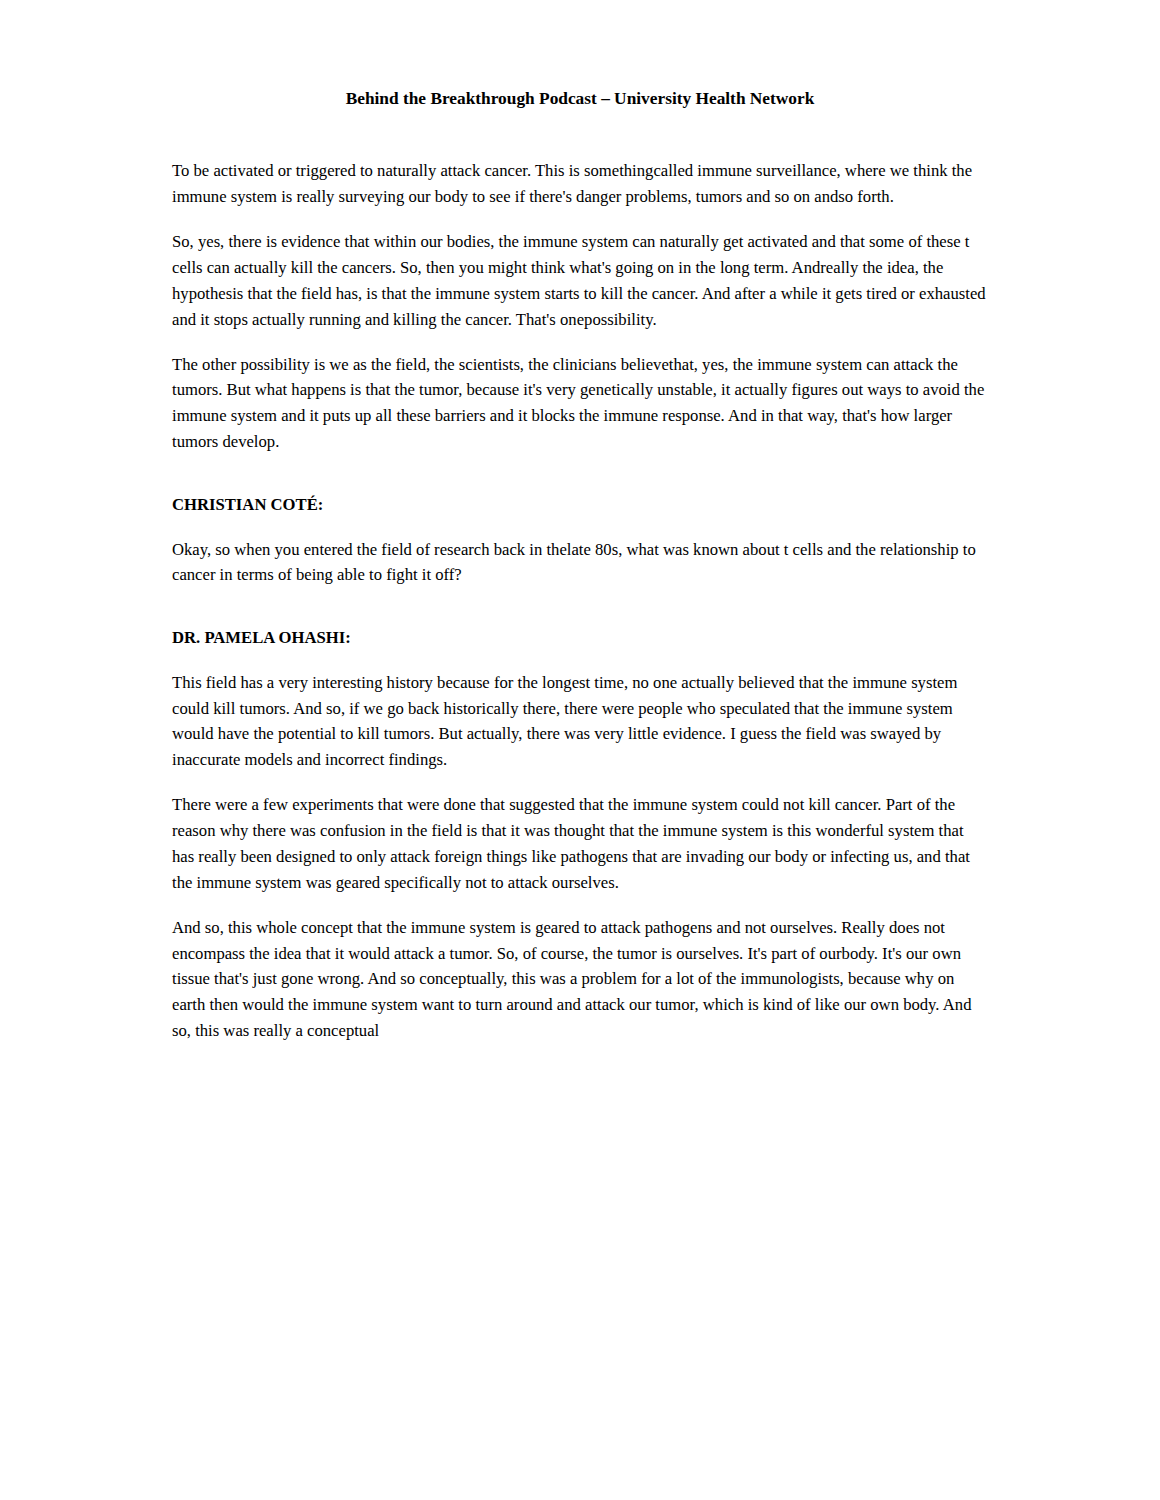Behind the Breakthrough Podcast – University Health Network
To be activated or triggered to naturally attack cancer. This is somethingcalled immune surveillance, where we think the immune system is really surveying our body to see if there's danger problems, tumors and so on andso forth.
So, yes, there is evidence that within our bodies, the immune system can naturally get activated and that some of these t cells can actually kill the cancers. So, then you might think what's going on in the long term. Andreally the idea, the hypothesis that the field has, is that the immune system starts to kill the cancer. And after a while it gets tired or exhausted and it stops actually running and killing the cancer. That's onepossibility.
The other possibility is we as the field, the scientists, the clinicians believethat, yes, the immune system can attack the tumors. But what happens is that the tumor, because it's very genetically unstable, it actually figures out ways to avoid the immune system and it puts up all these barriers and it blocks the immune response. And in that way, that's how larger tumors develop.
CHRISTIAN COTÉ:
Okay, so when you entered the field of research back in thelate 80s, what was known about t cells and the relationship to cancer in terms of being able to fight it off?
DR. PAMELA OHASHI:
This field has a very interesting history because for the longest time, no one actually believed that the immune system could kill tumors. And so, if we go back historically there, there were people who speculated that the immune system would have the potential to kill tumors. But actually, there was very little evidence. I guess the field was swayed by inaccurate models and incorrect findings.
There were a few experiments that were done that suggested that the immune system could not kill cancer. Part of the reason why there was confusion in the field is that it was thought that the immune system is this wonderful system that has really been designed to only attack foreign things like pathogens that are invading our body or infecting us, and that the immune system was geared specifically not to attack ourselves.
And so, this whole concept that the immune system is geared to attack pathogens and not ourselves. Really does not encompass the idea that it would attack a tumor. So, of course, the tumor is ourselves. It's part of ourbody. It's our own tissue that's just gone wrong. And so conceptually, this was a problem for a lot of the immunologists, because why on earth then would the immune system want to turn around and attack our tumor, which is kind of like our own body. And so, this was really a conceptual